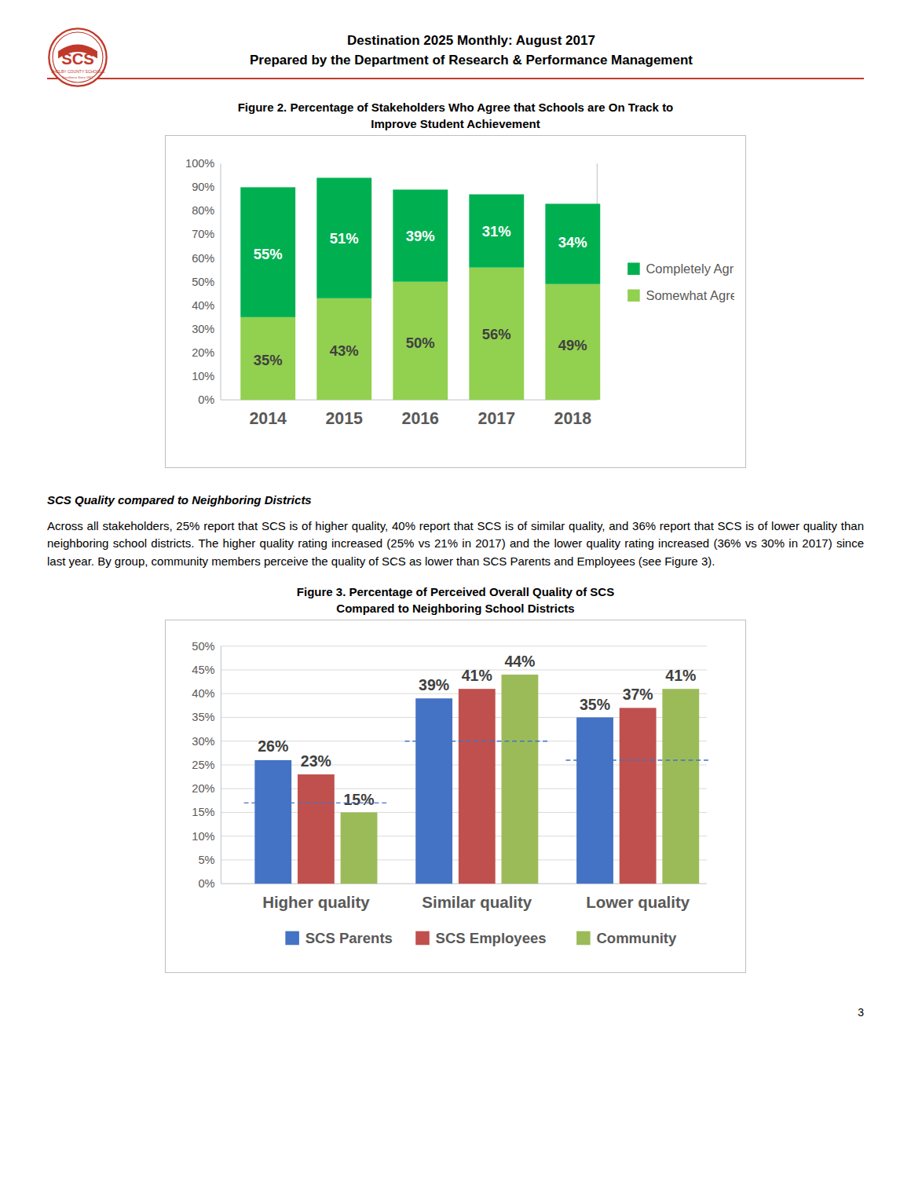SCS SHELBY COUNTY SCHOOLS Excellence Since 1867
Destination 2025 Monthly: August 2017
Prepared by the Department of Research & Performance Management
Figure 2. Percentage of Stakeholders Who Agree that Schools are On Track to
Improve Student Achievement
100% 90% 80% 70% 60% 50% 40% 30% 20% 10% 0% 35% 55% 43% 51% 50% 39% 56% 31% 49% 34% 2014 2015 2016 2017 2018 Completely Agree Somewhat Agree
SCS Quality compared to Neighboring Districts
Across all stakeholders, 25% report that SCS is of higher quality, 40% report that SCS is of similar quality, and 36% report that SCS is of lower quality than neighboring school districts. The higher quality rating increased (25% vs 21% in 2017) and the lower quality rating increased (36% vs 30% in 2017) since last year. By group, community members perceive the quality of SCS as lower than SCS Parents and Employees (see Figure 3).
Figure 3. Percentage of Perceived Overall Quality of SCS
Compared to Neighboring School Districts
50% 45% 40% 35% 30% 25% 20% 15% 10% 5% 0% 26% 23% 15% 39% 41% 44% 35% 37% 41% Higher quality Similar quality Lower quality SCS Parents SCS Employees Community
3